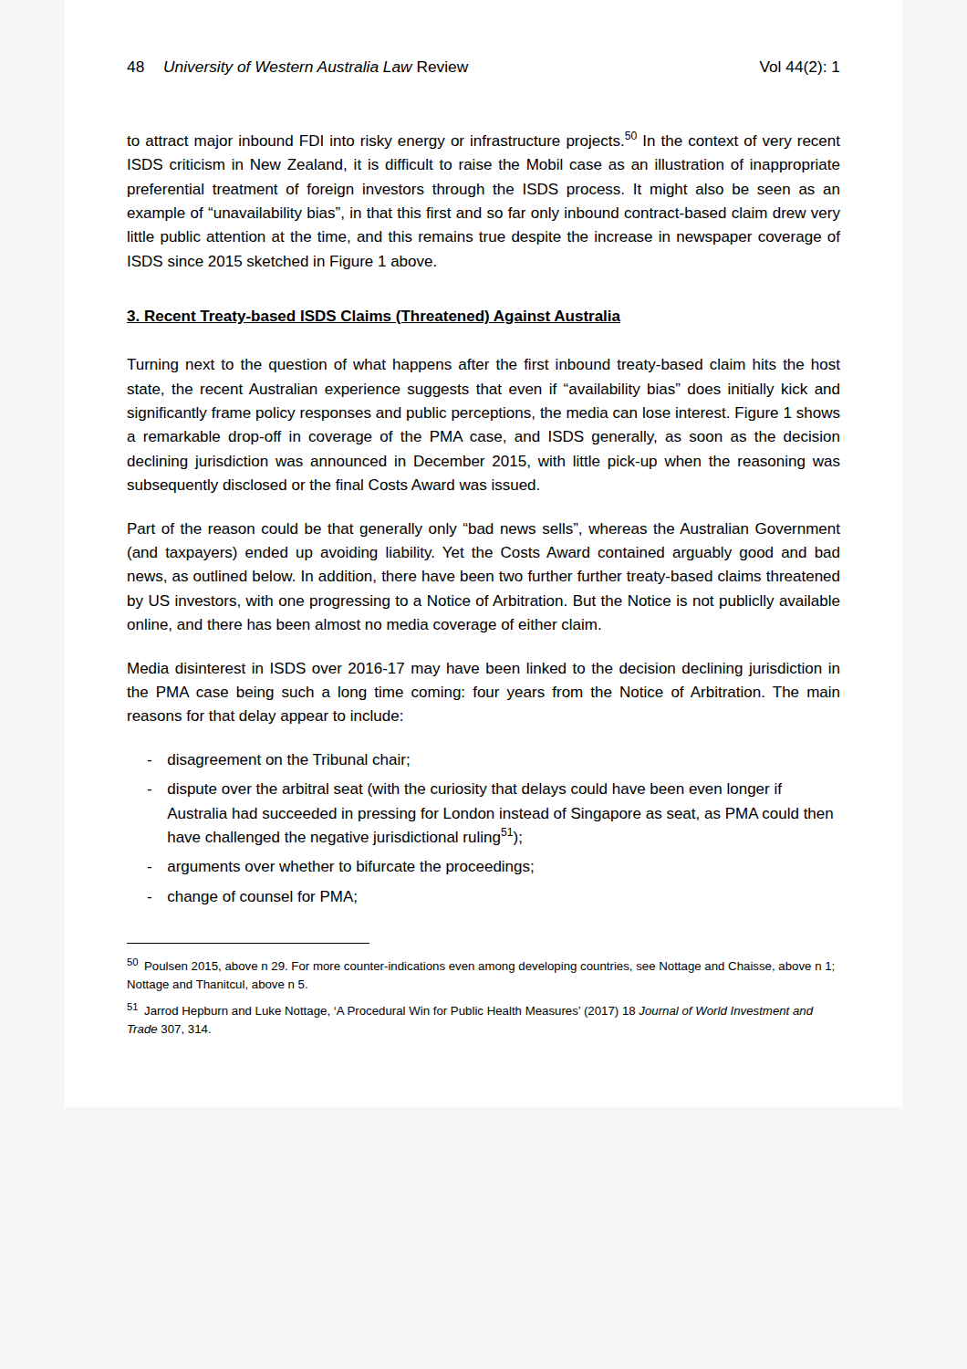48 University of Western Australia Law Review Vol 44(2): 1
to attract major inbound FDI into risky energy or infrastructure projects.50 In the context of very recent ISDS criticism in New Zealand, it is difficult to raise the Mobil case as an illustration of inappropriate preferential treatment of foreign investors through the ISDS process. It might also be seen as an example of “unavailability bias”, in that this first and so far only inbound contract-based claim drew very little public attention at the time, and this remains true despite the increase in newspaper coverage of ISDS since 2015 sketched in Figure 1 above.
3. Recent Treaty-based ISDS Claims (Threatened) Against Australia
Turning next to the question of what happens after the first inbound treaty-based claim hits the host state, the recent Australian experience suggests that even if “availability bias” does initially kick and significantly frame policy responses and public perceptions, the media can lose interest. Figure 1 shows a remarkable drop-off in coverage of the PMA case, and ISDS generally, as soon as the decision declining jurisdiction was announced in December 2015, with little pick-up when the reasoning was subsequently disclosed or the final Costs Award was issued.
Part of the reason could be that generally only “bad news sells”, whereas the Australian Government (and taxpayers) ended up avoiding liability. Yet the Costs Award contained arguably good and bad news, as outlined below. In addition, there have been two further further treaty-based claims threatened by US investors, with one progressing to a Notice of Arbitration. But the Notice is not publiclly available online, and there has been almost no media coverage of either claim.
Media disinterest in ISDS over 2016-17 may have been linked to the decision declining jurisdiction in the PMA case being such a long time coming: four years from the Notice of Arbitration. The main reasons for that delay appear to include:
disagreement on the Tribunal chair;
dispute over the arbitral seat (with the curiosity that delays could have been even longer if Australia had succeeded in pressing for London instead of Singapore as seat, as PMA could then have challenged the negative jurisdictional ruling51);
arguments over whether to bifurcate the proceedings;
change of counsel for PMA;
50 Poulsen 2015, above n 29. For more counter-indications even among developing countries, see Nottage and Chaisse, above n 1; Nottage and Thanitcul, above n 5.
51 Jarrod Hepburn and Luke Nottage, ‘A Procedural Win for Public Health Measures’ (2017) 18 Journal of World Investment and Trade 307, 314.